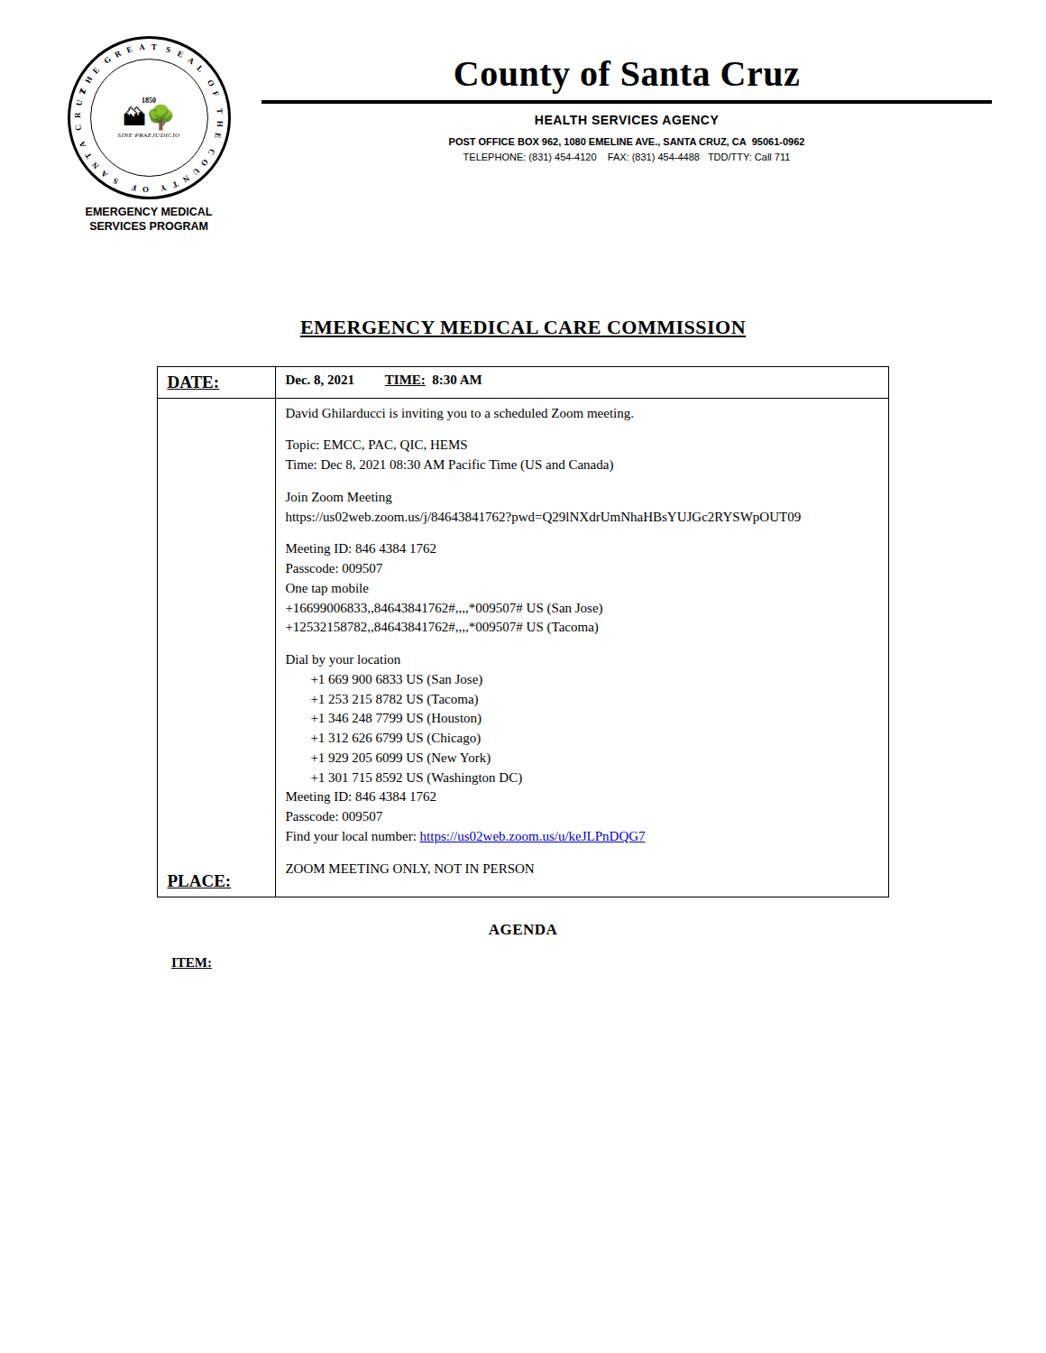T H E G R E A T S E A L O F T H E C O U N T Y O F S A N T A C R U Z
1850
🏔🌳
SINE PRAEJUDICIO
EMERGENCY MEDICAL
SERVICES PROGRAM
County of Santa Cruz
HEALTH SERVICES AGENCY
POST OFFICE BOX 962, 1080 EMELINE AVE., SANTA CRUZ, CA 95061-0962
TELEPHONE: (831) 454-4120 FAX: (831) 454-4488 TDD/TTY: Call 711
EMERGENCY MEDICAL CARE COMMISSION
| DATE: | Dec. 8, 2021 TIME: 8:30 AM |
| PLACE: | David Ghilarducci is inviting you to a scheduled Zoom meeting. Topic: EMCC, PAC, QIC, HEMS Time: Dec 8, 2021 08:30 AM Pacific Time (US and Canada) Join Zoom Meeting https://us02web.zoom.us/j/84643841762?pwd=Q29lNXdrUmNhaHBsYUJGc2RYSWpOUT09 Meeting ID: 846 4384 1762 Passcode: 009507 One tap mobile +16699006833,,84643841762#,,,,*009507# US (San Jose) +12532158782,,84643841762#,,,,*009507# US (Tacoma) Dial by your location +1 669 900 6833 US (San Jose) +1 253 215 8782 US (Tacoma) +1 346 248 7799 US (Houston) +1 312 626 6799 US (Chicago) +1 929 205 6099 US (New York) +1 301 715 8592 US (Washington DC) Meeting ID: 846 4384 1762 Passcode: 009507 Find your local number: https://us02web.zoom.us/u/keJLPnDQG7 ZOOM MEETING ONLY, NOT IN PERSON |
AGENDA
ITEM: